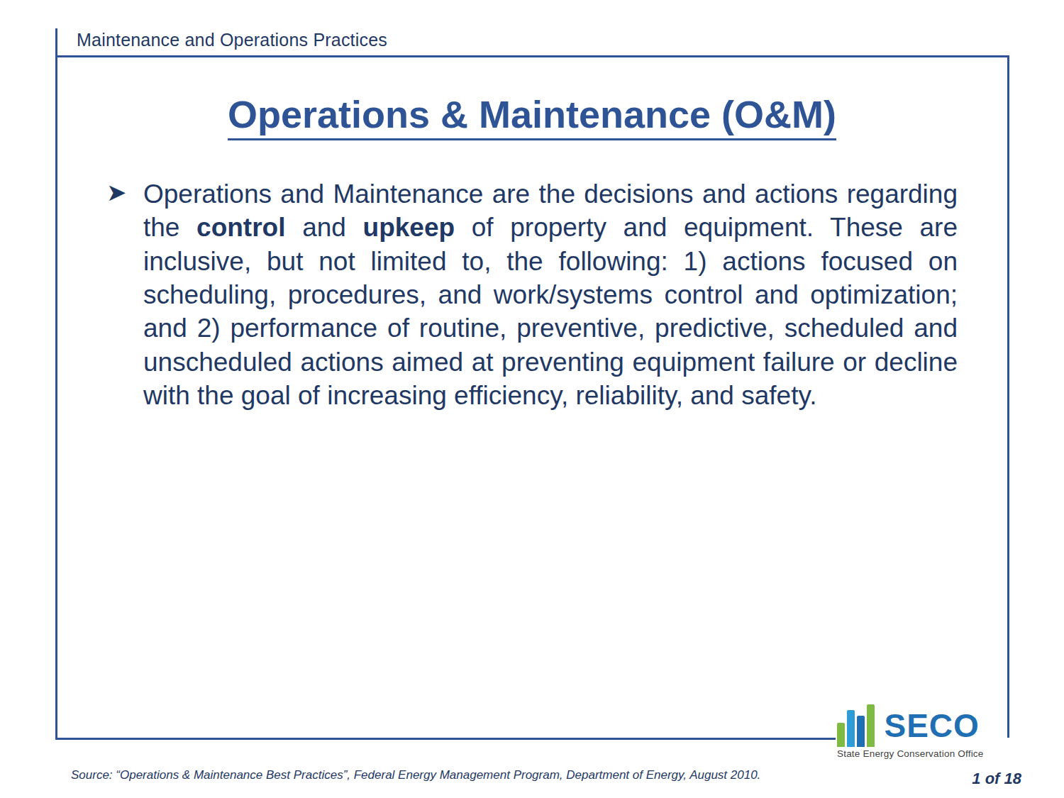Maintenance and Operations Practices
Operations & Maintenance (O&M)
➤
Operations and Maintenance are the decisions and actions regarding the control and upkeep of property and equipment. These are inclusive, but not limited to, the following: 1) actions focused on scheduling, procedures, and work/systems control and optimization; and 2) performance of routine, preventive, predictive, scheduled and unscheduled actions aimed at preventing equipment failure or decline with the goal of increasing efficiency, reliability, and safety.
SECO
State Energy Conservation Office
Source: “Operations & Maintenance Best Practices”, Federal Energy Management Program, Department of Energy, August 2010.
1 of 18